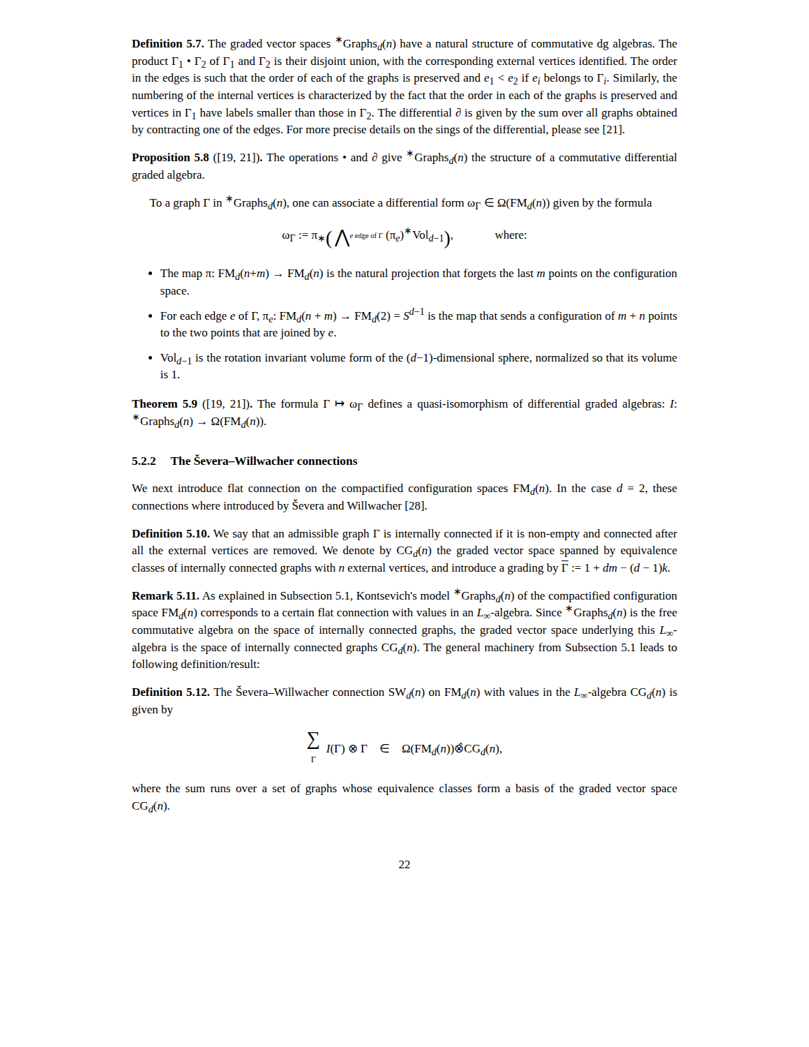Definition 5.7. The graded vector spaces ∗Graphsd(n) have a natural structure of commutative dg algebras. The product Γ1 • Γ2 of Γ1 and Γ2 is their disjoint union, with the corresponding external vertices identified. The order in the edges is such that the order of each of the graphs is preserved and e1 < e2 if ei belongs to Γi. Similarly, the numbering of the internal vertices is characterized by the fact that the order in each of the graphs is preserved and vertices in Γ1 have labels smaller than those in Γ2. The differential ∂ is given by the sum over all graphs obtained by contracting one of the edges. For more precise details on the sings of the differential, please see [21].
Proposition 5.8 ([19, 21]). The operations • and ∂ give ∗Graphsd(n) the structure of a commutative differential graded algebra.
To a graph Γ in ∗Graphsd(n), one can associate a differential form ωΓ ∈ Ω(FMd(n)) given by the formula
ωΓ := π∗( ⋀e edge of Γ (πe)∗Vold−1),where:
The map π: FMd(n+m) → FMd(n) is the natural projection that forgets the last m points on the configuration space.
For each edge e of Γ, πe: FMd(n + m) → FMd(2) = Sd−1 is the map that sends a configuration of m + n points to the two points that are joined by e.
Vold−1 is the rotation invariant volume form of the (d−1)-dimensional sphere, normalized so that its volume is 1.
Theorem 5.9 ([19, 21]). The formula Γ ↦ ωΓ defines a quasi-isomorphism of differential graded algebras: I: ∗Graphsd(n) → Ω(FMd(n)).
5.2.2 The Ševera–Willwacher connections
We next introduce flat connection on the compactified configuration spaces FMd(n). In the case d = 2, these connections where introduced by Ševera and Willwacher [28].
Definition 5.10. We say that an admissible graph Γ is internally connected if it is non-empty and connected after all the external vertices are removed. We denote by CGd(n) the graded vector space spanned by equivalence classes of internally connected graphs with n external vertices, and introduce a grading by Γ := 1 + dm − (d − 1)k.
Remark 5.11. As explained in Subsection 5.1, Kontsevich's model ∗Graphsd(n) of the compactified configuration space FMd(n) corresponds to a certain flat connection with values in an L∞-algebra. Since ∗Graphsd(n) is the free commutative algebra on the space of internally connected graphs, the graded vector space underlying this L∞-algebra is the space of internally connected graphs CGd(n). The general machinery from Subsection 5.1 leads to following definition/result:
Definition 5.12. The Ševera–Willwacher connection SWd(n) on FMd(n) with values in the L∞-algebra CGd(n) is given by
∑
Γ I(Γ) ⊗ Γ ∈ Ω(FMd(n))⊗̂CGd(n),
where the sum runs over a set of graphs whose equivalence classes form a basis of the graded vector space CGd(n).
22